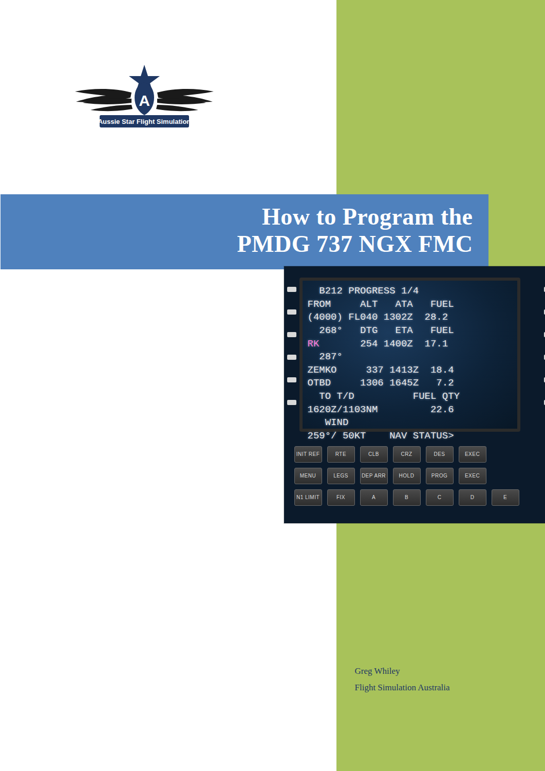A Aussie Star Flight Simulation
How to Program the
PMDG 737 NGX FMC
B212 PROGRESS 1/4
FROM ALT ATA FUEL
(4000) FL040 1302Z 28.2
268° DTG ETA FUEL
RK 254 1400Z 17.1
287°
ZEMKO 337 1413Z 18.4
OTBD 1306 1645Z 7.2
TO T/D FUEL QTY
1620Z/1103NM 22.6
WIND
259°/ 50KT NAV STATUS>
INIT REF
RTE
CLB
CRZ
DES
EXEC
MENU
LEGS
DEP ARR
HOLD
PROG
EXEC
N1 LIMIT
FIX
A
B
C
D
E
Greg Whiley
Flight Simulation Australia